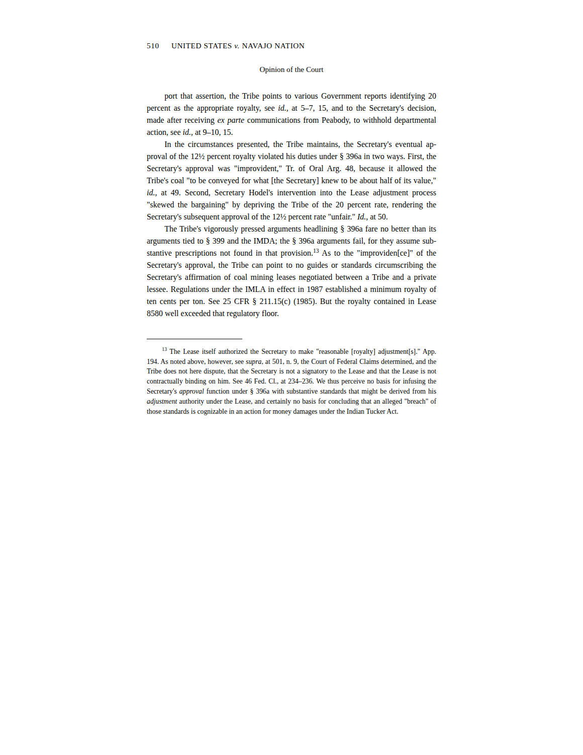510 United States v. Navajo Nation
Opinion of the Court
port that assertion, the Tribe points to various Government reports identifying 20 percent as the appropriate royalty, see id., at 5–7, 15, and to the Secretary's decision, made after receiving ex parte communications from Peabody, to withhold departmental action, see id., at 9–10, 15.
In the circumstances presented, the Tribe maintains, the Secretary's eventual approval of the 12½ percent royalty violated his duties under § 396a in two ways. First, the Secretary's approval was "improvident," Tr. of Oral Arg. 48, because it allowed the Tribe's coal "to be conveyed for what [the Secretary] knew to be about half of its value," id., at 49. Second, Secretary Hodel's intervention into the Lease adjustment process "skewed the bargaining" by depriving the Tribe of the 20 percent rate, rendering the Secretary's subsequent approval of the 12½ percent rate "unfair." Id., at 50.
The Tribe's vigorously pressed arguments headlining § 396a fare no better than its arguments tied to § 399 and the IMDA; the § 396a arguments fail, for they assume substantive prescriptions not found in that provision.13 As to the "improviden[ce]" of the Secretary's approval, the Tribe can point to no guides or standards circumscribing the Secretary's affirmation of coal mining leases negotiated between a Tribe and a private lessee. Regulations under the IMLA in effect in 1987 established a minimum royalty of ten cents per ton. See 25 CFR § 211.15(c) (1985). But the royalty contained in Lease 8580 well exceeded that regulatory floor.
13 The Lease itself authorized the Secretary to make "reasonable [royalty] adjustment[s]." App. 194. As noted above, however, see supra, at 501, n. 9, the Court of Federal Claims determined, and the Tribe does not here dispute, that the Secretary is not a signatory to the Lease and that the Lease is not contractually binding on him. See 46 Fed. Cl., at 234–236. We thus perceive no basis for infusing the Secretary's approval function under § 396a with substantive standards that might be derived from his adjustment authority under the Lease, and certainly no basis for concluding that an alleged "breach" of those standards is cognizable in an action for money damages under the Indian Tucker Act.